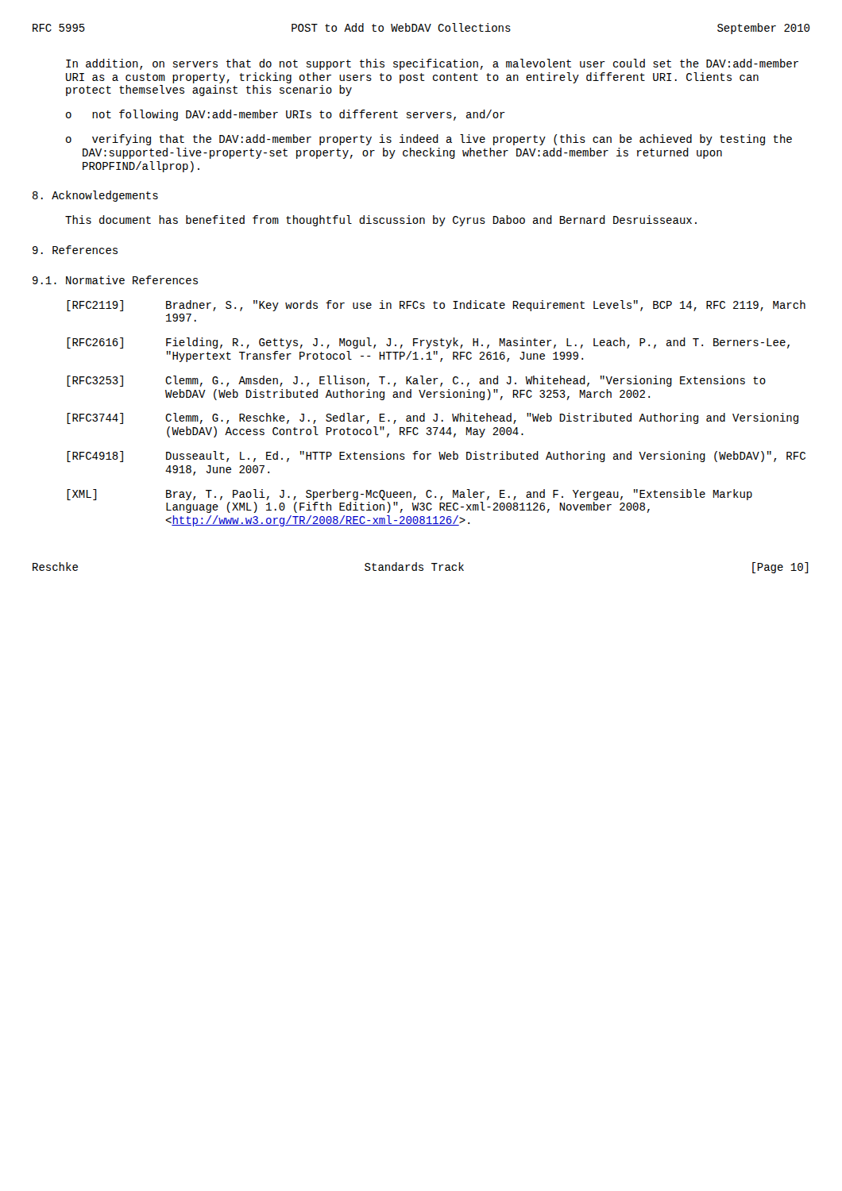RFC 5995 POST to Add to WebDAV Collections September 2010
In addition, on servers that do not support this specification, a malevolent user could set the DAV:add-member URI as a custom property, tricking other users to post content to an entirely different URI. Clients can protect themselves against this scenario by
not following DAV:add-member URIs to different servers, and/or
verifying that the DAV:add-member property is indeed a live property (this can be achieved by testing the DAV:supported-live-property-set property, or by checking whether DAV:add-member is returned upon PROPFIND/allprop).
8. Acknowledgements
This document has benefited from thoughtful discussion by Cyrus Daboo and Bernard Desruisseaux.
9. References
9.1. Normative References
[RFC2119]
Bradner, S., "Key words for use in RFCs to Indicate Requirement Levels", BCP 14, RFC 2119, March 1997.
[RFC2616]
Fielding, R., Gettys, J., Mogul, J., Frystyk, H., Masinter, L., Leach, P., and T. Berners-Lee, "Hypertext Transfer Protocol -- HTTP/1.1", RFC 2616, June 1999.
[RFC3253]
Clemm, G., Amsden, J., Ellison, T., Kaler, C., and J. Whitehead, "Versioning Extensions to WebDAV (Web Distributed Authoring and Versioning)", RFC 3253, March 2002.
[RFC3744]
Clemm, G., Reschke, J., Sedlar, E., and J. Whitehead, "Web Distributed Authoring and Versioning (WebDAV) Access Control Protocol", RFC 3744, May 2004.
[RFC4918]
Dusseault, L., Ed., "HTTP Extensions for Web Distributed Authoring and Versioning (WebDAV)", RFC 4918, June 2007.
[XML]
Bray, T., Paoli, J., Sperberg-McQueen, C., Maler, E., and F. Yergeau, "Extensible Markup Language (XML) 1.0 (Fifth Edition)", W3C REC-xml-20081126, November 2008, <http://www.w3.org/TR/2008/REC-xml-20081126/>.
Reschke Standards Track [Page 10]